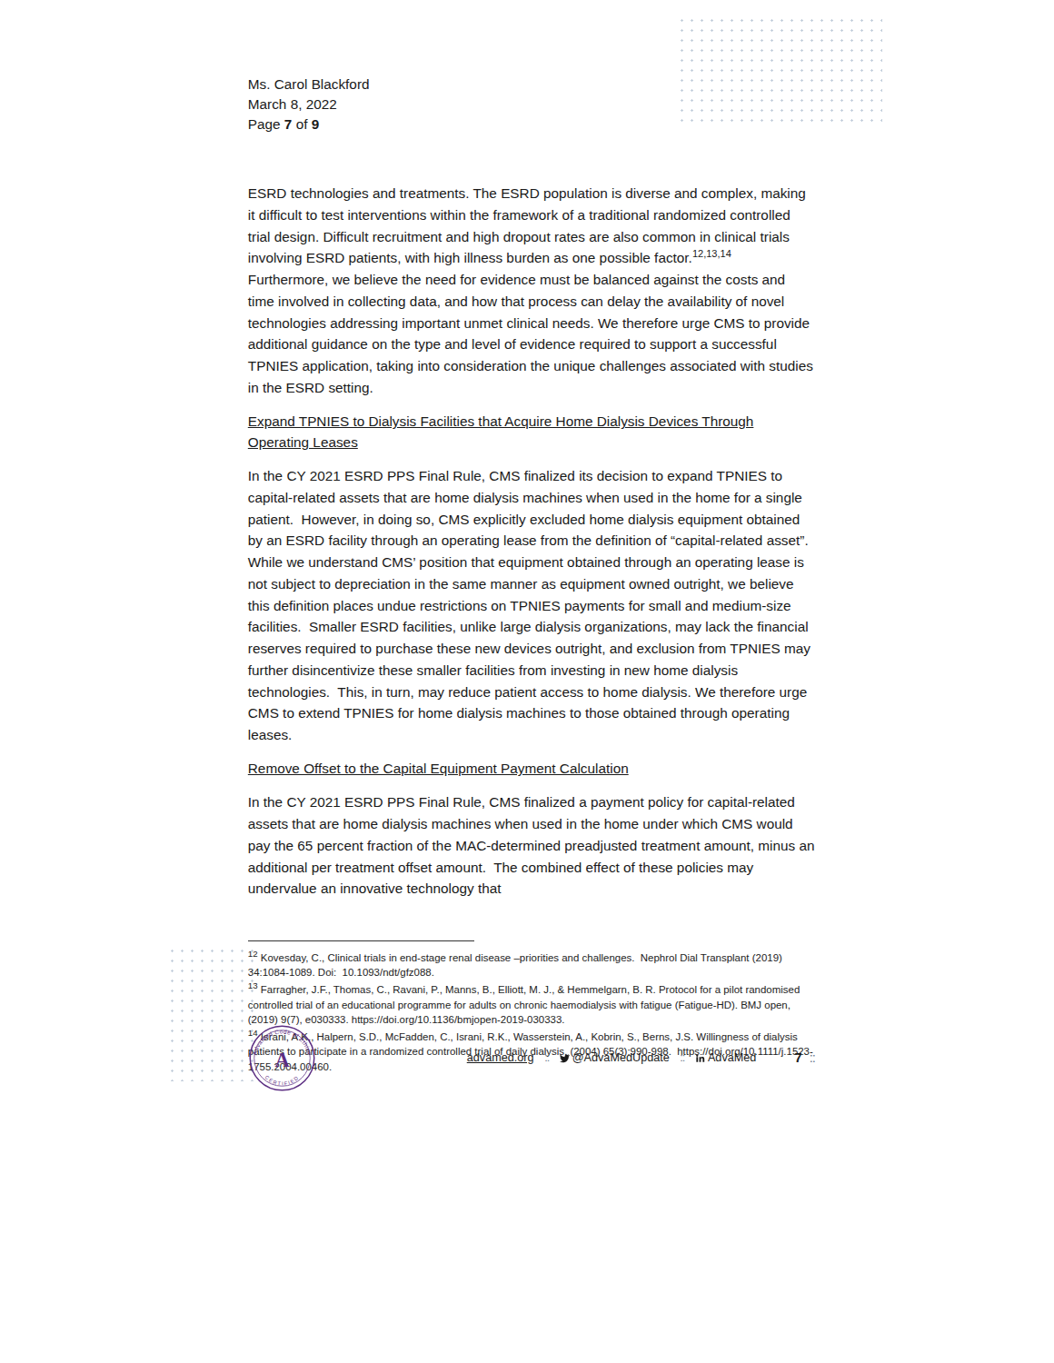Ms. Carol Blackford
March 8, 2022
Page 7 of 9
ESRD technologies and treatments. The ESRD population is diverse and complex, making it difficult to test interventions within the framework of a traditional randomized controlled trial design. Difficult recruitment and high dropout rates are also common in clinical trials involving ESRD patients, with high illness burden as one possible factor.12,13,14 Furthermore, we believe the need for evidence must be balanced against the costs and time involved in collecting data, and how that process can delay the availability of novel technologies addressing important unmet clinical needs. We therefore urge CMS to provide additional guidance on the type and level of evidence required to support a successful TPNIES application, taking into consideration the unique challenges associated with studies in the ESRD setting.
Expand TPNIES to Dialysis Facilities that Acquire Home Dialysis Devices Through Operating Leases
In the CY 2021 ESRD PPS Final Rule, CMS finalized its decision to expand TPNIES to capital-related assets that are home dialysis machines when used in the home for a single patient. However, in doing so, CMS explicitly excluded home dialysis equipment obtained by an ESRD facility through an operating lease from the definition of “capital-related asset”. While we understand CMS’ position that equipment obtained through an operating lease is not subject to depreciation in the same manner as equipment owned outright, we believe this definition places undue restrictions on TPNIES payments for small and medium-size facilities. Smaller ESRD facilities, unlike large dialysis organizations, may lack the financial reserves required to purchase these new devices outright, and exclusion from TPNIES may further disincentivize these smaller facilities from investing in new home dialysis technologies. This, in turn, may reduce patient access to home dialysis. We therefore urge CMS to extend TPNIES for home dialysis machines to those obtained through operating leases.
Remove Offset to the Capital Equipment Payment Calculation
In the CY 2021 ESRD PPS Final Rule, CMS finalized a payment policy for capital-related assets that are home dialysis machines when used in the home under which CMS would pay the 65 percent fraction of the MAC-determined preadjusted treatment amount, minus an additional per treatment offset amount. The combined effect of these policies may undervalue an innovative technology that
12 Kovesday, C., Clinical trials in end-stage renal disease –priorities and challenges. Nephrol Dial Transplant (2019) 34:1084-1089. Doi: 10.1093/ndt/gfz088.
13 Farragher, J.F., Thomas, C., Ravani, P., Manns, B., Elliott, M. J., & Hemmelgarn, B. R. Protocol for a pilot randomised controlled trial of an educational programme for adults on chronic haemodialysis with fatigue (Fatigue-HD). BMJ open, (2019) 9(7), e030333. https://doi.org/10.1136/bmjopen-2019-030333.
14 Israni, A.K., Halpern, S.D., McFadden, C., Israni, R.K., Wasserstein, A., Kobrin, S., Berns, J.S. Willingness of dialysis patients to participate in a randomized controlled trial of daily dialysis. (2004) 65(3):990-998. https://doi.org/10.1111/j.1523-1755.2004.00460.
AdvaMed Code of Ethics CERTIFIED A
advamed.org :: @AdvaMedUpdate :: AdvaMed
7 ::